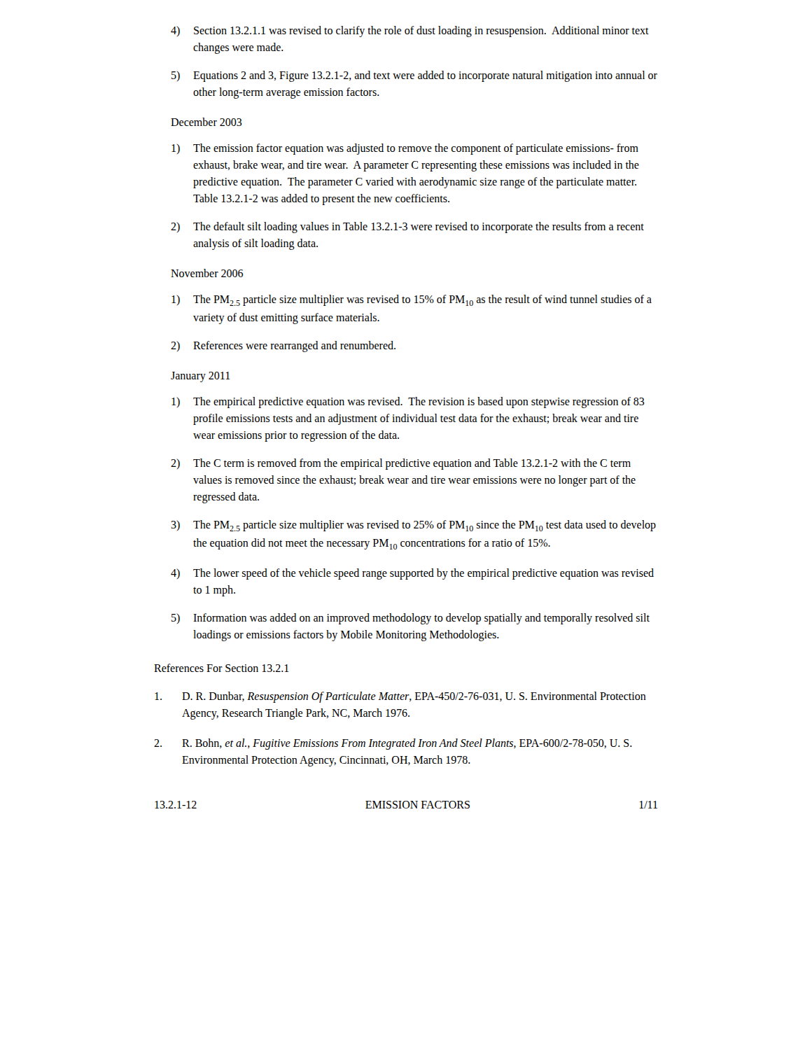4) Section 13.2.1.1 was revised to clarify the role of dust loading in resuspension. Additional minor text changes were made.
5) Equations 2 and 3, Figure 13.2.1-2, and text were added to incorporate natural mitigation into annual or other long-term average emission factors.
December 2003
1) The emission factor equation was adjusted to remove the component of particulate emissions- from exhaust, brake wear, and tire wear. A parameter C representing these emissions was included in the predictive equation. The parameter C varied with aerodynamic size range of the particulate matter. Table 13.2.1-2 was added to present the new coefficients.
2) The default silt loading values in Table 13.2.1-3 were revised to incorporate the results from a recent analysis of silt loading data.
November 2006
1) The PM2.5 particle size multiplier was revised to 15% of PM10 as the result of wind tunnel studies of a variety of dust emitting surface materials.
2) References were rearranged and renumbered.
January 2011
1) The empirical predictive equation was revised. The revision is based upon stepwise regression of 83 profile emissions tests and an adjustment of individual test data for the exhaust; break wear and tire wear emissions prior to regression of the data.
2) The C term is removed from the empirical predictive equation and Table 13.2.1-2 with the C term values is removed since the exhaust; break wear and tire wear emissions were no longer part of the regressed data.
3) The PM2.5 particle size multiplier was revised to 25% of PM10 since the PM10 test data used to develop the equation did not meet the necessary PM10 concentrations for a ratio of 15%.
4) The lower speed of the vehicle speed range supported by the empirical predictive equation was revised to 1 mph.
5) Information was added on an improved methodology to develop spatially and temporally resolved silt loadings or emissions factors by Mobile Monitoring Methodologies.
References For Section 13.2.1
1. D. R. Dunbar, Resuspension Of Particulate Matter, EPA-450/2-76-031, U. S. Environmental Protection Agency, Research Triangle Park, NC, March 1976.
2. R. Bohn, et al., Fugitive Emissions From Integrated Iron And Steel Plants, EPA-600/2-78-050, U. S. Environmental Protection Agency, Cincinnati, OH, March 1978.
13.2.1-12 EMISSION FACTORS 1/11